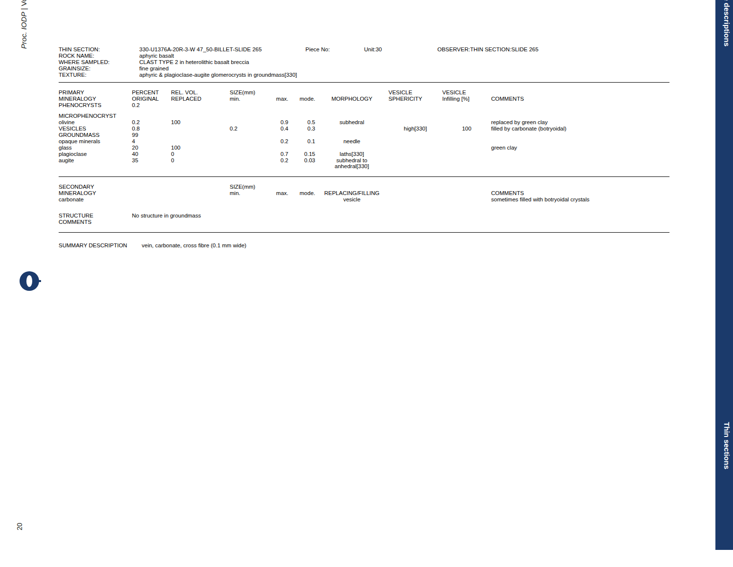Proc. IODP | Volume 330
20
Site U1376 core descriptions
Thin sections
| THIN SECTION: | 330-U1376A-20R-3-W 47_50-BILLET-SLIDE 265 | Piece No: | Unit:30 | OBSERVER:THIN SECTION:SLIDE 265 |
| ROCK NAME: | aphyric basalt |
| WHERE SAMPLED: | CLAST TYPE 2 in heterolithic basalt breccia |
| GRAINSIZE: | fine grained |
| TEXTURE: | aphyric & plagioclase-augite glomerocrysts in groundmass[330] |
| PRIMARY | PERCENT | REL. VOL. | SIZE(mm) | | VESICLE | VESICLE | |
| MINERALOGY | ORIGINAL | REPLACED | min. | max. | mode. | MORPHOLOGY | SPHERICITY | Infilling [%] | COMMENTS |
| PHENOCRYSTS | 0.2 | | | | | | | | |
| MICROPHENOCRYST | | | | | | | | | |
| olivine | 0.2 | 100 | | 0.9 | 0.5 | subhedral | | | replaced by green clay |
| VESICLES | 0.8 | | 0.2 | 0.4 | 0.3 | | high[330] | 100 | filled by carbonate (botryoidal) |
| GROUNDMASS | 99 | | | | | | | | |
| opaque minerals | 4 | | | 0.2 | 0.1 | needle | | | |
| glass | 20 | 100 | | | | | | | green clay |
| plagioclase | 40 | 0 | | 0.7 | 0.15 | laths[330] | | | |
| augite | 35 | 0 | | 0.2 | 0.03 | subhedral to anhedral[330] | | | |
| SECONDARY | | | SIZE(mm) | | | | |
| MINERALOGY | | | min. | max. | mode. | REPLACING/FILLING | | | COMMENTS |
| carbonate | | | | | | vesicle | | | sometimes filled with botryoidal crystals |
| STRUCTURE | No structure in groundmass |
| COMMENTS | |
| SUMMARY DESCRIPTION | vein, carbonate, cross fibre (0.1 mm wide) |